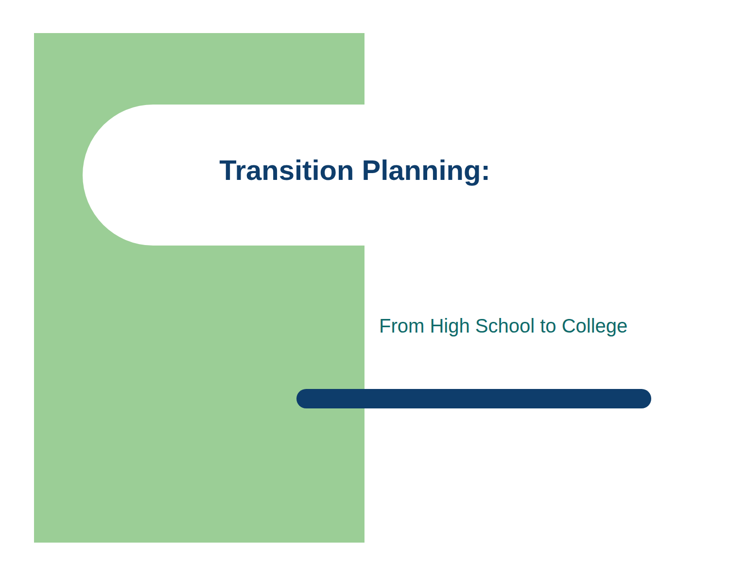Transition Planning:
From High School to College